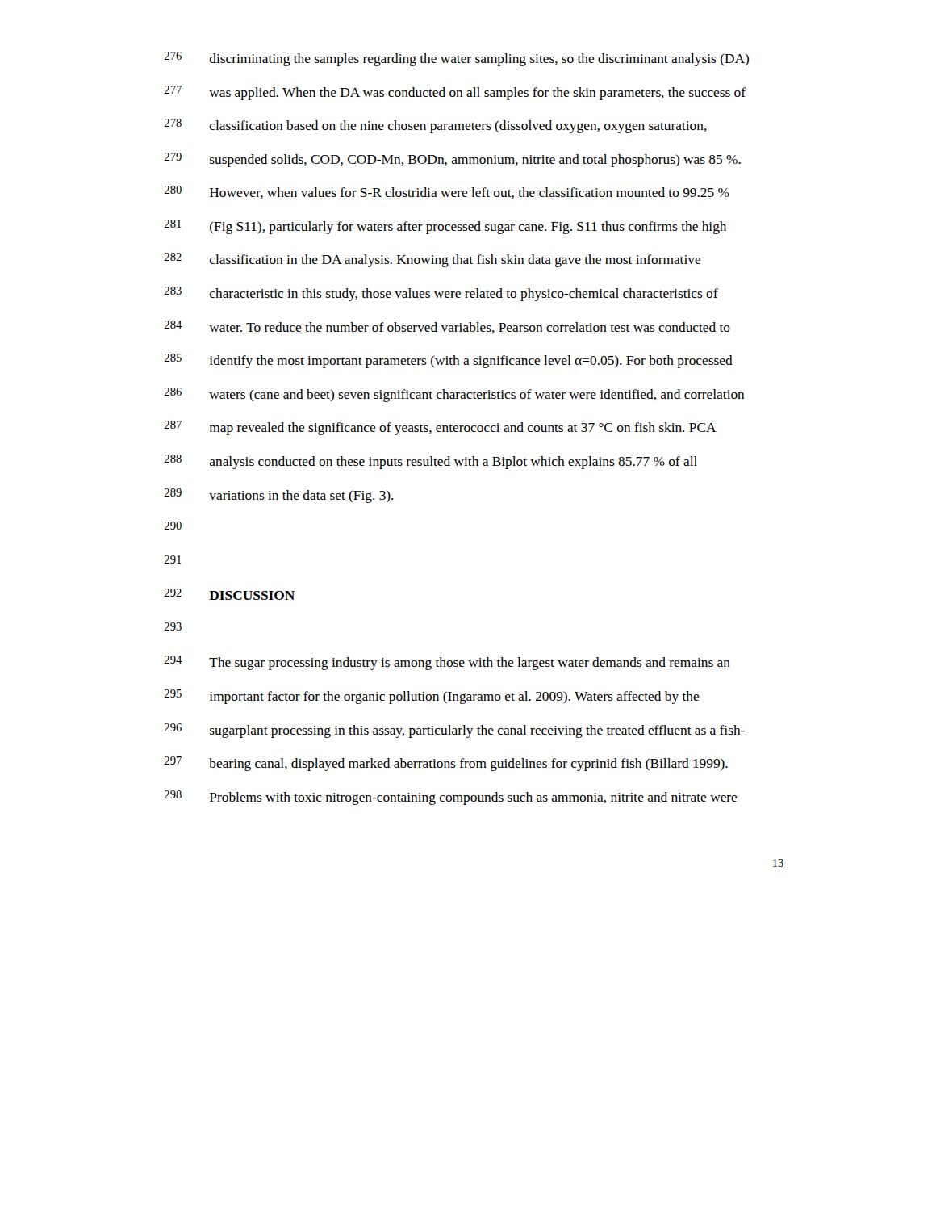discriminating the samples regarding the water sampling sites, so the discriminant analysis (DA)
was applied. When the DA was conducted on all samples for the skin parameters, the success of
classification based on the nine chosen parameters (dissolved oxygen, oxygen saturation,
suspended solids, COD, COD-Mn, BODn, ammonium, nitrite and total phosphorus) was 85 %.
However, when values for S-R clostridia were left out, the classification mounted to 99.25 %
(Fig S11), particularly for waters after processed sugar cane. Fig. S11 thus confirms the high
classification in the DA analysis. Knowing that fish skin data gave the most informative
characteristic in this study, those values were related to physico-chemical characteristics of
water. To reduce the number of observed variables, Pearson correlation test was conducted to
identify the most important parameters (with a significance level α=0.05). For both processed
waters (cane and beet) seven significant characteristics of water were identified, and correlation
map revealed the significance of yeasts, enterococci and counts at 37 °C on fish skin. PCA
analysis conducted on these inputs resulted with a Biplot which explains 85.77 % of all
variations in the data set (Fig. 3).
DISCUSSION
The sugar processing industry is among those with the largest water demands and remains an
important factor for the organic pollution (Ingaramo et al. 2009). Waters affected by the
sugarplant processing in this assay, particularly the canal receiving the treated effluent as a fish-
bearing canal, displayed marked aberrations from guidelines for cyprinid fish (Billard 1999).
Problems with toxic nitrogen-containing compounds such as ammonia, nitrite and nitrate were
13